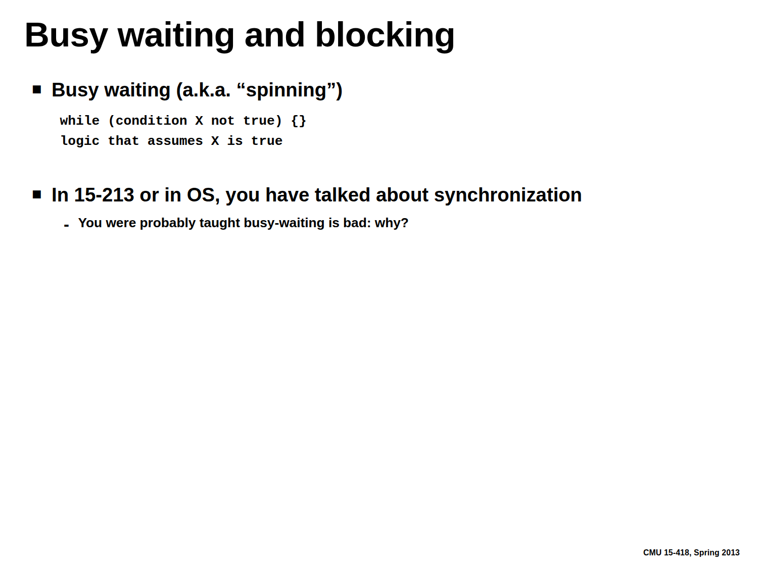Busy waiting and blocking
Busy waiting (a.k.a. “spinning”)
while (condition X not true) {}
logic that assumes X is true
In 15-213 or in OS, you have talked about synchronization
You were probably taught busy-waiting is bad: why?
CMU 15-418, Spring 2013